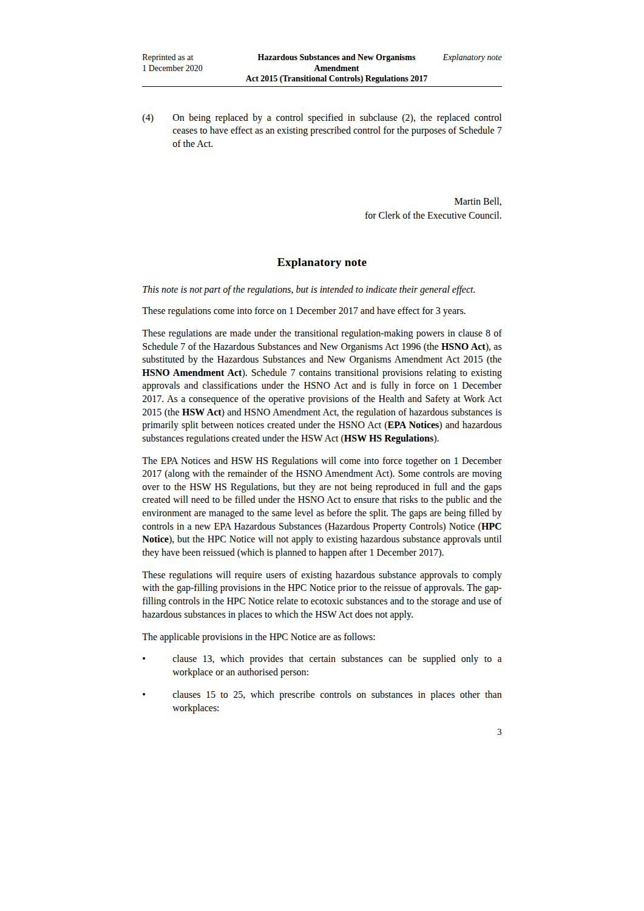Reprinted as at
1 December 2020
Hazardous Substances and New Organisms Amendment
Act 2015 (Transitional Controls) Regulations 2017
Explanatory note
(4)
On being replaced by a control specified in subclause (2), the replaced control ceases to have effect as an existing prescribed control for the purposes of Schedule 7 of the Act.
Martin Bell,
for Clerk of the Executive Council.
Explanatory note
This note is not part of the regulations, but is intended to indicate their general effect.
These regulations come into force on 1 December 2017 and have effect for 3 years.
These regulations are made under the transitional regulation-making powers in clause 8 of Schedule 7 of the Hazardous Substances and New Organisms Act 1996 (the HSNO Act), as substituted by the Hazardous Substances and New Organisms Amendment Act 2015 (the HSNO Amendment Act). Schedule 7 contains transitional provisions relating to existing approvals and classifications under the HSNO Act and is fully in force on 1 December 2017. As a consequence of the operative provisions of the Health and Safety at Work Act 2015 (the HSW Act) and HSNO Amendment Act, the regulation of hazardous substances is primarily split between notices created under the HSNO Act (EPA Notices) and hazardous substances regulations created under the HSW Act (HSW HS Regulations).
The EPA Notices and HSW HS Regulations will come into force together on 1 December 2017 (along with the remainder of the HSNO Amendment Act). Some controls are moving over to the HSW HS Regulations, but they are not being reproduced in full and the gaps created will need to be filled under the HSNO Act to ensure that risks to the public and the environment are managed to the same level as before the split. The gaps are being filled by controls in a new EPA Hazardous Substances (Hazardous Property Controls) Notice (HPC Notice), but the HPC Notice will not apply to existing hazardous substance approvals until they have been reissued (which is planned to happen after 1 December 2017).
These regulations will require users of existing hazardous substance approvals to comply with the gap-filling provisions in the HPC Notice prior to the reissue of approvals. The gap-filling controls in the HPC Notice relate to ecotoxic substances and to the storage and use of hazardous substances in places to which the HSW Act does not apply.
The applicable provisions in the HPC Notice are as follows:
•clause 13, which provides that certain substances can be supplied only to a workplace or an authorised person:
•clauses 15 to 25, which prescribe controls on substances in places other than workplaces:
3